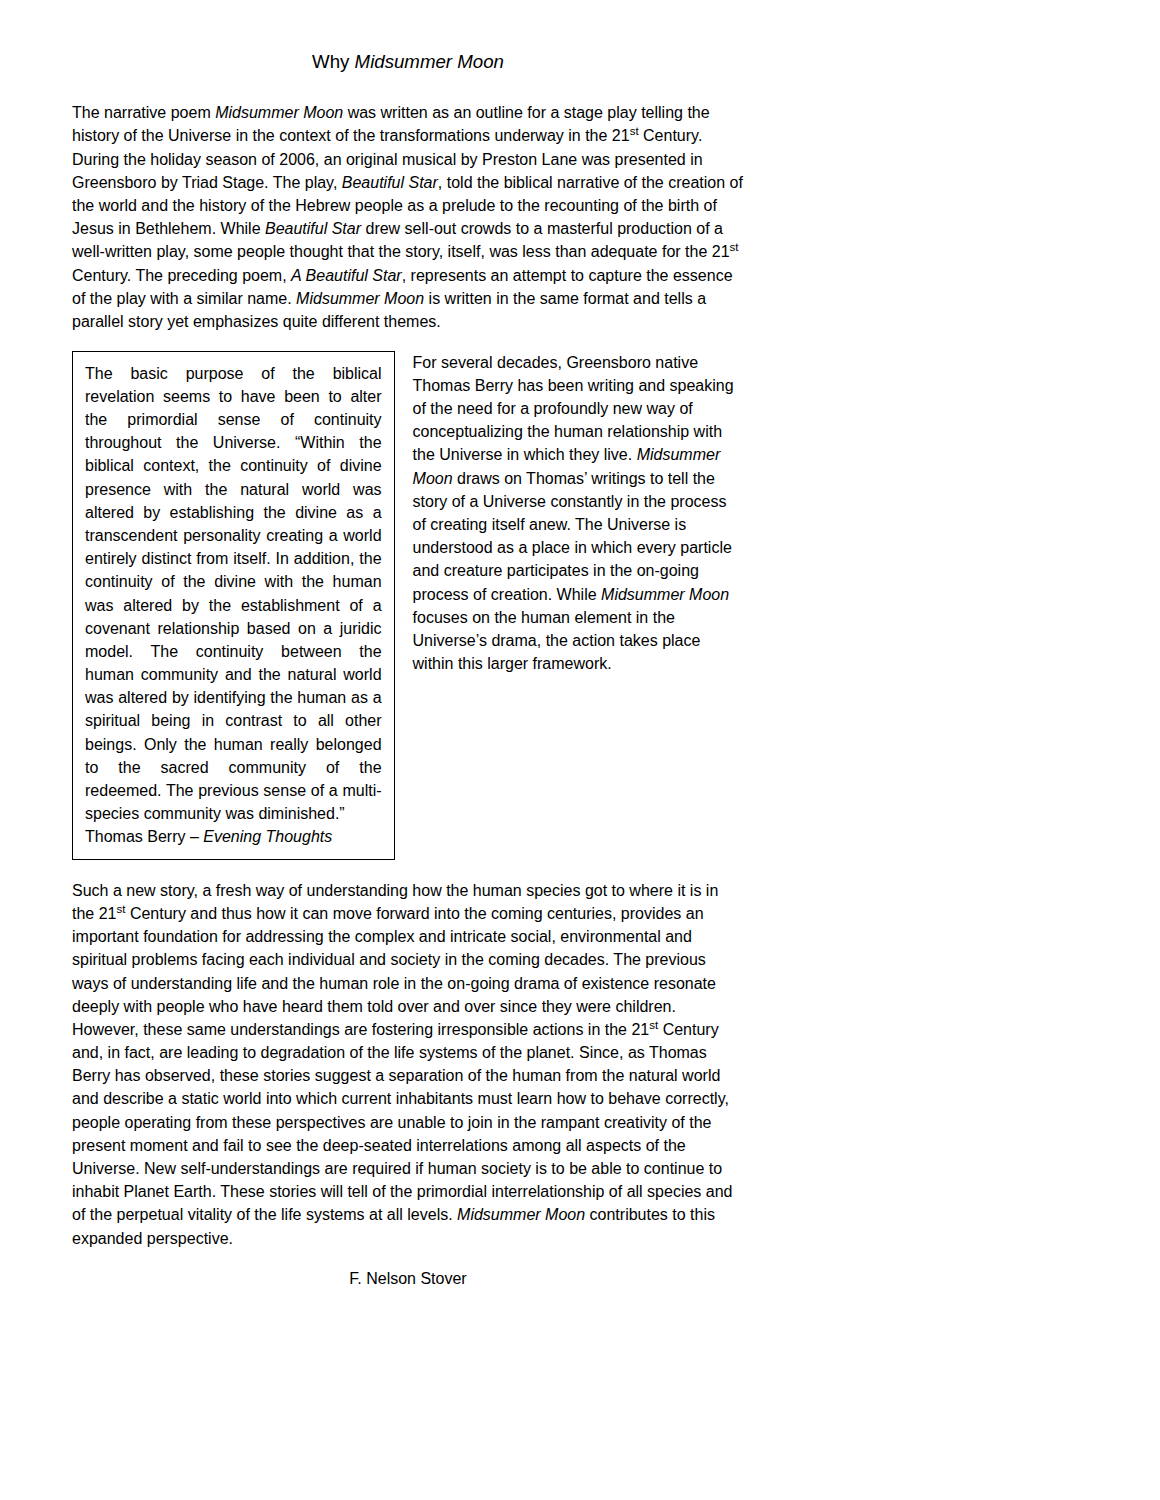Why Midsummer Moon
The narrative poem Midsummer Moon was written as an outline for a stage play telling the history of the Universe in the context of the transformations underway in the 21st Century. During the holiday season of 2006, an original musical by Preston Lane was presented in Greensboro by Triad Stage. The play, Beautiful Star, told the biblical narrative of the creation of the world and the history of the Hebrew people as a prelude to the recounting of the birth of Jesus in Bethlehem. While Beautiful Star drew sell-out crowds to a masterful production of a well-written play, some people thought that the story, itself, was less than adequate for the 21st Century. The preceding poem, A Beautiful Star, represents an attempt to capture the essence of the play with a similar name. Midsummer Moon is written in the same format and tells a parallel story yet emphasizes quite different themes.
The basic purpose of the biblical revelation seems to have been to alter the primordial sense of continuity throughout the Universe. “Within the biblical context, the continuity of divine presence with the natural world was altered by establishing the divine as a transcendent personality creating a world entirely distinct from itself. In addition, the continuity of the divine with the human was altered by the establishment of a covenant relationship based on a juridic model. The continuity between the human community and the natural world was altered by identifying the human as a spiritual being in contrast to all other beings. Only the human really belonged to the sacred community of the redeemed. The previous sense of a multi-species community was diminished.”
Thomas Berry – Evening Thoughts
For several decades, Greensboro native Thomas Berry has been writing and speaking of the need for a profoundly new way of conceptualizing the human relationship with the Universe in which they live. Midsummer Moon draws on Thomas’ writings to tell the story of a Universe constantly in the process of creating itself anew. The Universe is understood as a place in which every particle and creature participates in the on-going process of creation. While Midsummer Moon focuses on the human element in the Universe’s drama, the action takes place within this larger framework.
Such a new story, a fresh way of understanding how the human species got to where it is in the 21st Century and thus how it can move forward into the coming centuries, provides an important foundation for addressing the complex and intricate social, environmental and spiritual problems facing each individual and society in the coming decades. The previous ways of understanding life and the human role in the on-going drama of existence resonate deeply with people who have heard them told over and over since they were children. However, these same understandings are fostering irresponsible actions in the 21st Century and, in fact, are leading to degradation of the life systems of the planet. Since, as Thomas Berry has observed, these stories suggest a separation of the human from the natural world and describe a static world into which current inhabitants must learn how to behave correctly, people operating from these perspectives are unable to join in the rampant creativity of the present moment and fail to see the deep-seated interrelations among all aspects of the Universe. New self-understandings are required if human society is to be able to continue to inhabit Planet Earth. These stories will tell of the primordial interrelationship of all species and of the perpetual vitality of the life systems at all levels. Midsummer Moon contributes to this expanded perspective.
F. Nelson Stover